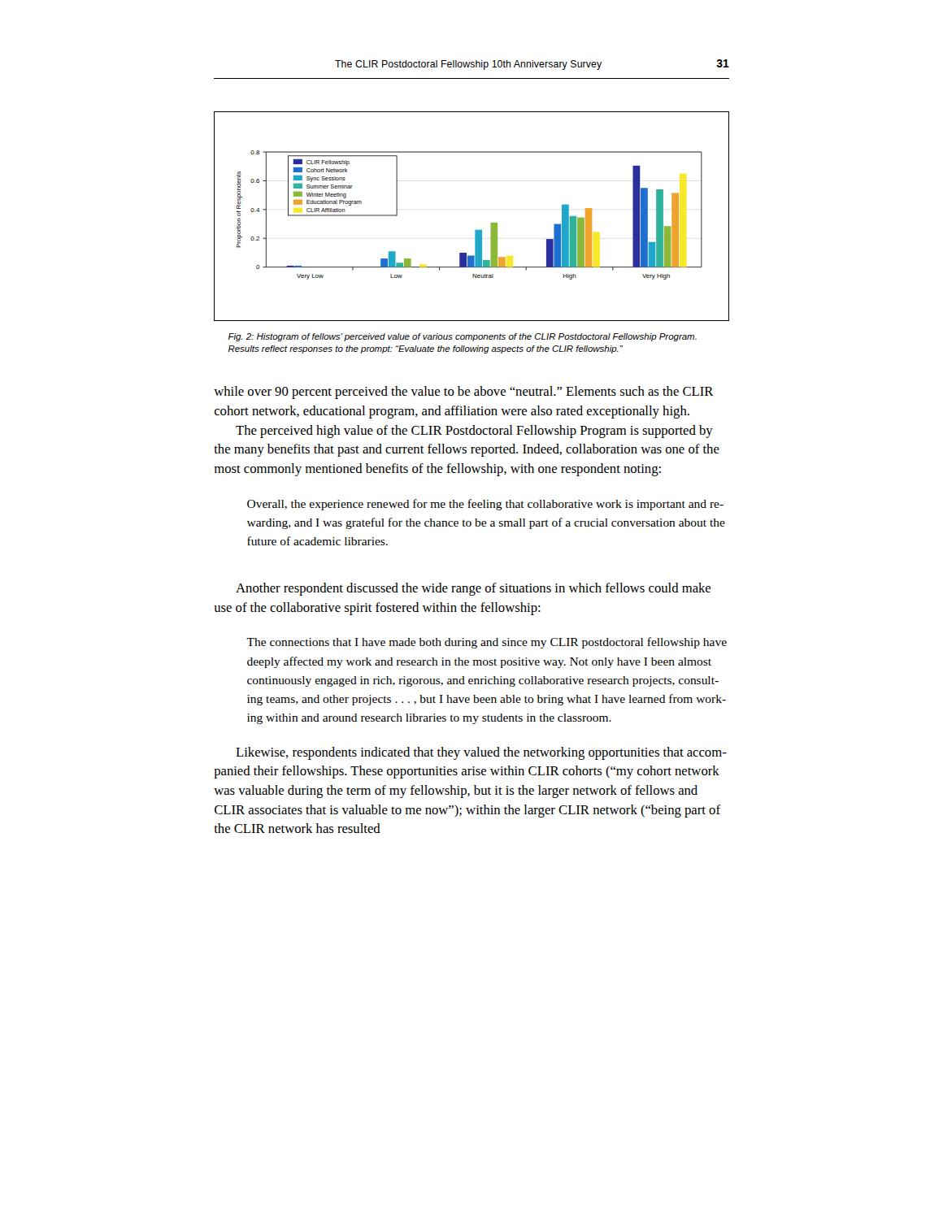The CLIR Postdoctoral Fellowship 10th Anniversary Survey 31
0 0.2 0.4 0.6 0.8 Proportion of Respondents Very Low Low Neutral High Very High CLIR Fellowship Cohort Network Sync Sessions Summer Seminar Winter Meeting Educational Program CLIR Affiliation
Fig. 2: Histogram of fellows’ perceived value of various components of the CLIR Postdoctoral Fellowship Program. Results reflect responses to the prompt: “Evaluate the following aspects of the CLIR fellowship.”
while over 90 percent perceived the value to be above “neutral.” Elements such as the CLIR cohort network, educational program, and affiliation were also rated exceptionally high.
The perceived high value of the CLIR Postdoctoral Fellowship Program is supported by the many benefits that past and current fellows reported. Indeed, collaboration was one of the most commonly mentioned benefits of the fellowship, with one respondent noting:
Overall, the experience renewed for me the feeling that collaborative work is important and rewarding, and I was grateful for the chance to be a small part of a crucial conversation about the future of academic libraries.
Another respondent discussed the wide range of situations in which fellows could make use of the collaborative spirit fostered within the fellowship:
The connections that I have made both during and since my CLIR postdoctoral fellowship have deeply affected my work and research in the most positive way. Not only have I been almost continuously engaged in rich, rigorous, and enriching collaborative research projects, consulting teams, and other projects . . . , but I have been able to bring what I have learned from working within and around research libraries to my students in the classroom.
Likewise, respondents indicated that they valued the networking opportunities that accompanied their fellowships. These opportunities arise within CLIR cohorts (“my cohort network was valuable during the term of my fellowship, but it is the larger network of fellows and CLIR associates that is valuable to me now”); within the larger CLIR network (“being part of the CLIR network has resulted